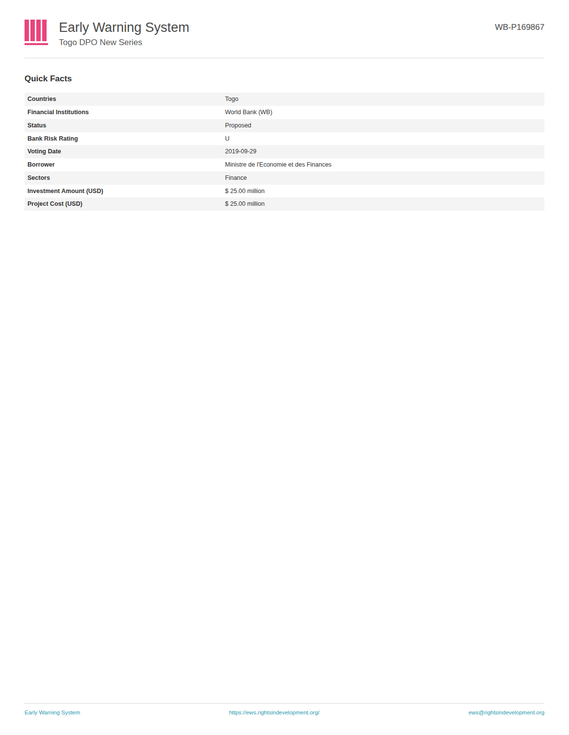Early Warning System
Togo DPO New Series
WB-P169867
Quick Facts
| Countries | Togo |
| Financial Institutions | World Bank (WB) |
| Status | Proposed |
| Bank Risk Rating | U |
| Voting Date | 2019-09-29 |
| Borrower | Ministre de l'Economie et des Finances |
| Sectors | Finance |
| Investment Amount (USD) | $ 25.00 million |
| Project Cost (USD) | $ 25.00 million |
Early Warning System
https://ews.rightsindevelopment.org/
ews@rightsindevelopment.org